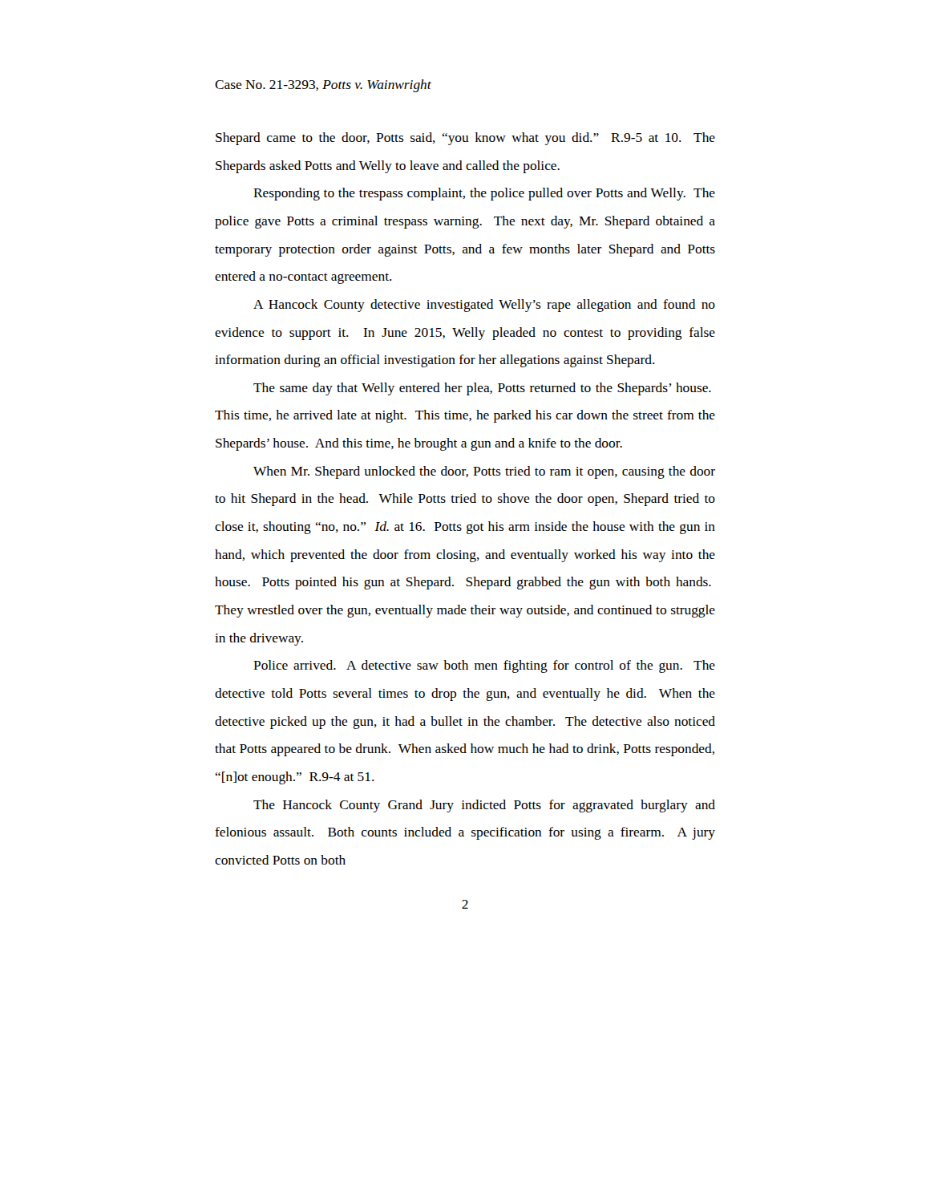Case No. 21-3293, Potts v. Wainwright
Shepard came to the door, Potts said, “you know what you did.” R.9-5 at 10. The Shepards asked Potts and Welly to leave and called the police.
Responding to the trespass complaint, the police pulled over Potts and Welly. The police gave Potts a criminal trespass warning. The next day, Mr. Shepard obtained a temporary protection order against Potts, and a few months later Shepard and Potts entered a no-contact agreement.
A Hancock County detective investigated Welly’s rape allegation and found no evidence to support it. In June 2015, Welly pleaded no contest to providing false information during an official investigation for her allegations against Shepard.
The same day that Welly entered her plea, Potts returned to the Shepards’ house. This time, he arrived late at night. This time, he parked his car down the street from the Shepards’ house. And this time, he brought a gun and a knife to the door.
When Mr. Shepard unlocked the door, Potts tried to ram it open, causing the door to hit Shepard in the head. While Potts tried to shove the door open, Shepard tried to close it, shouting “no, no.” Id. at 16. Potts got his arm inside the house with the gun in hand, which prevented the door from closing, and eventually worked his way into the house. Potts pointed his gun at Shepard. Shepard grabbed the gun with both hands. They wrestled over the gun, eventually made their way outside, and continued to struggle in the driveway.
Police arrived. A detective saw both men fighting for control of the gun. The detective told Potts several times to drop the gun, and eventually he did. When the detective picked up the gun, it had a bullet in the chamber. The detective also noticed that Potts appeared to be drunk. When asked how much he had to drink, Potts responded, “[n]ot enough.” R.9-4 at 51.
The Hancock County Grand Jury indicted Potts for aggravated burglary and felonious assault. Both counts included a specification for using a firearm. A jury convicted Potts on both
2